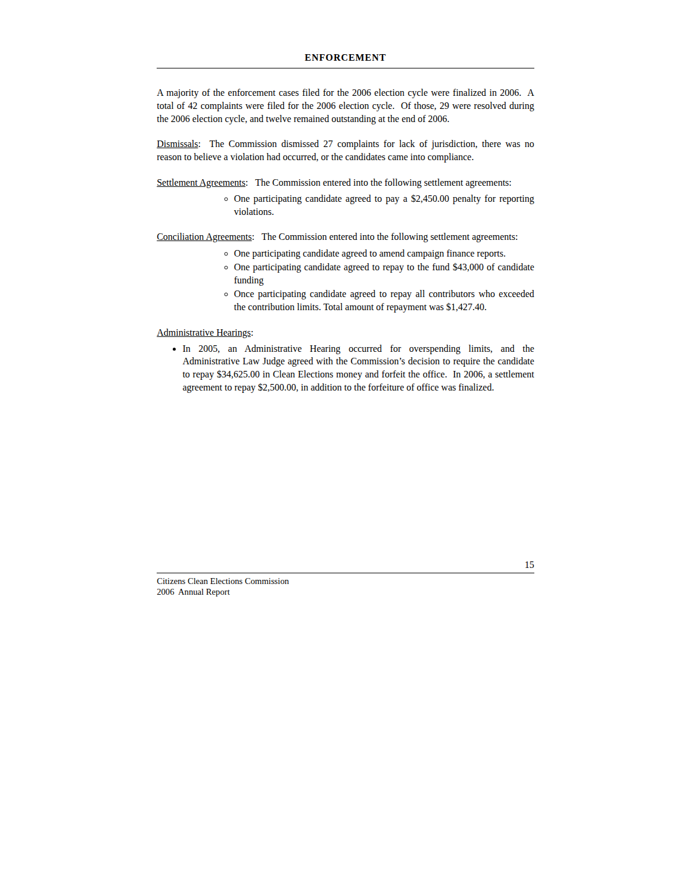Enforcement
A majority of the enforcement cases filed for the 2006 election cycle were finalized in 2006. A total of 42 complaints were filed for the 2006 election cycle. Of those, 29 were resolved during the 2006 election cycle, and twelve remained outstanding at the end of 2006.
Dismissals: The Commission dismissed 27 complaints for lack of jurisdiction, there was no reason to believe a violation had occurred, or the candidates came into compliance.
Settlement Agreements: The Commission entered into the following settlement agreements:
One participating candidate agreed to pay a $2,450.00 penalty for reporting violations.
Conciliation Agreements: The Commission entered into the following settlement agreements:
One participating candidate agreed to amend campaign finance reports.
One participating candidate agreed to repay to the fund $43,000 of candidate funding
Once participating candidate agreed to repay all contributors who exceeded the contribution limits. Total amount of repayment was $1,427.40.
Administrative Hearings:
In 2005, an Administrative Hearing occurred for overspending limits, and the Administrative Law Judge agreed with the Commission’s decision to require the candidate to repay $34,625.00 in Clean Elections money and forfeit the office. In 2006, a settlement agreement to repay $2,500.00, in addition to the forfeiture of office was finalized.
15
Citizens Clean Elections Commission
2006 Annual Report